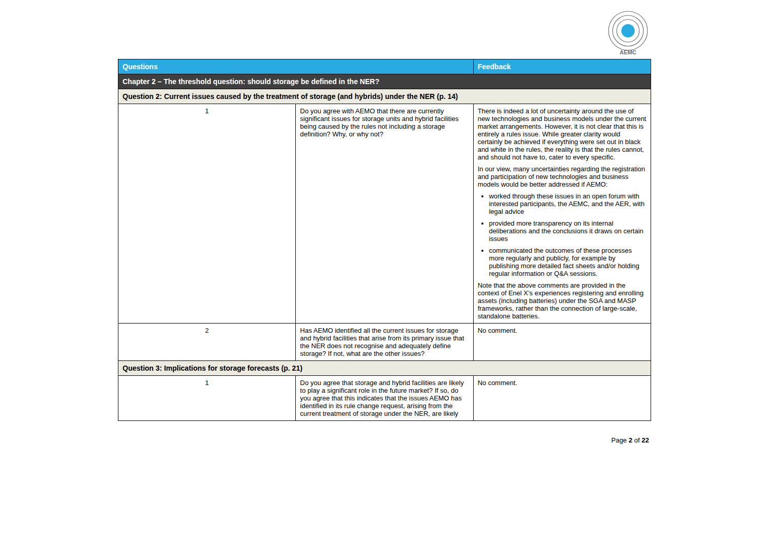AEMC
| Questions | Feedback |
| Chapter 2 – The threshold question: should storage be defined in the NER? |
| Question 2: Current issues caused by the treatment of storage (and hybrids) under the NER (p. 14) |
| 1 | Do you agree with AEMO that there are currently significant issues for storage units and hybrid facilities being caused by the rules not including a storage definition? Why, or why not? | There is indeed a lot of uncertainty around the use of new technologies and business models under the current market arrangements. However, it is not clear that this is entirely a rules issue. While greater clarity would certainly be achieved if everything were set out in black and white in the rules, the reality is that the rules cannot, and should not have to, cater to every specific. In our view, many uncertainties regarding the registration and participation of new technologies and business models would be better addressed if AEMO: worked through these issues in an open forum with interested participants, the AEMC, and the AER, with legal advice provided more transparency on its internal deliberations and the conclusions it draws on certain issues communicated the outcomes of these processes more regularly and publicly, for example by publishing more detailed fact sheets and/or holding regular information or Q&A sessions. Note that the above comments are provided in the context of Enel X’s experiences registering and enrolling assets (including batteries) under the SGA and MASP frameworks, rather than the connection of large-scale, standalone batteries. |
| 2 | Has AEMO identified all the current issues for storage and hybrid facilities that arise from its primary issue that the NER does not recognise and adequately define storage? If not, what are the other issues? | No comment. |
| Question 3: Implications for storage forecasts (p. 21) |
| 1 | Do you agree that storage and hybrid facilities are likely to play a significant role in the future market? If so, do you agree that this indicates that the issues AEMO has identified in its rule change request, arising from the current treatment of storage under the NER, are likely | No comment. |
Page 2 of 22